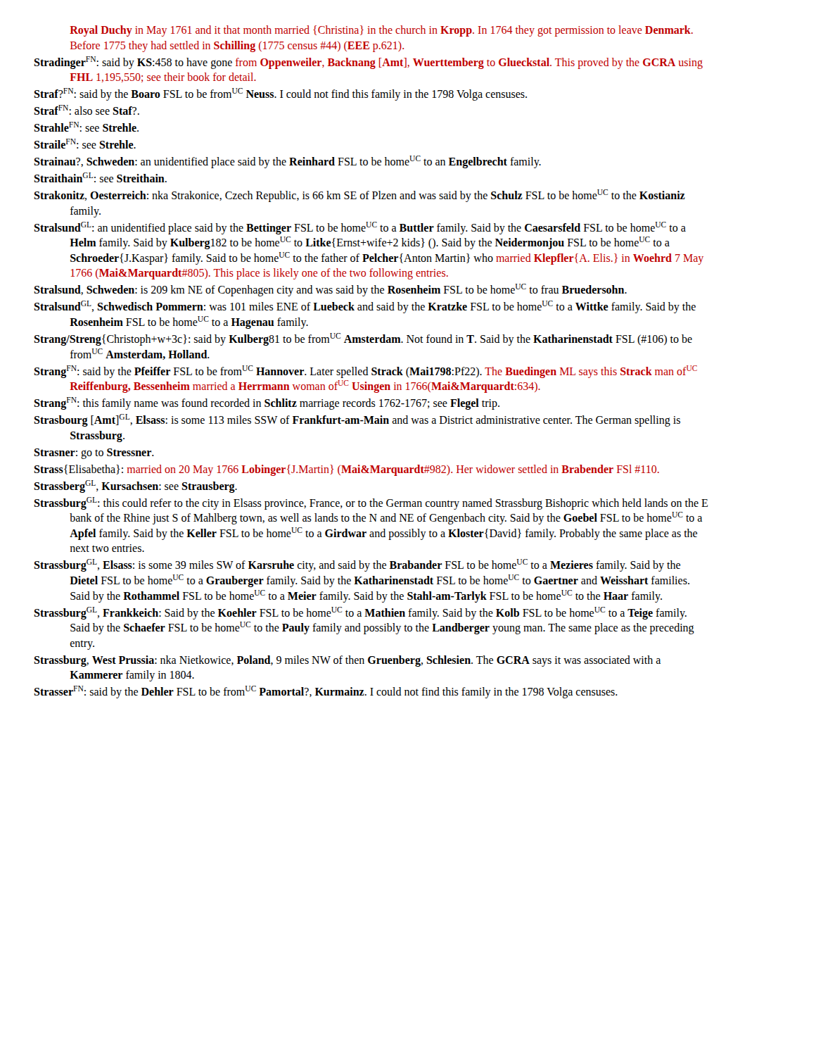Royal Duchy in May 1761 and it that month married {Christina} in the church in Kropp. In 1764 they got permission to leave Denmark. Before 1775 they had settled in Schilling (1775 census #44) (EEE p.621).
StradingerFN: said by KS:458 to have gone from Oppenweiler, Backnang [Amt], Wuerttemberg to Glueckstal. This proved by the GCRA using FHL 1,195,550; see their book for detail.
Straf?FN: said by the Boaro FSL to be fromUC Neuss. I could not find this family in the 1798 Volga censuses.
StrafFN: also see Staf?.
StrahleFN: see Strehle.
StraileFN: see Strehle.
Strainau?, Schweden: an unidentified place said by the Reinhard FSL to be homeUC to an Engelbrecht family.
StraithainGL: see Streithain.
Strakonitz, Oesterreich: nka Strakonice, Czech Republic, is 66 km SE of Plzen and was said by the Schulz FSL to be homeUC to the Kostianiz family.
StralsundGL: an unidentified place said by the Bettinger FSL to be homeUC to a Buttler family. Said by the Caesarsfeld FSL to be homeUC to a Helm family. Said by Kulberg182 to be homeUC to Litke{Ernst+wife+2 kids} (). Said by the Neidermonjou FSL to be homeUC to a Schroeder{J.Kaspar} family. Said to be homeUC to the father of Pelcher{Anton Martin} who married Klepfler{A. Elis.} in Woehrd 7 May 1766 (Mai&Marquardt#805). This place is likely one of the two following entries.
Stralsund, Schweden: is 209 km NE of Copenhagen city and was said by the Rosenheim FSL to be homeUC to frau Bruedersohn.
StralsundGL, Schwedisch Pommern: was 101 miles ENE of Luebeck and said by the Kratzke FSL to be homeUC to a Wittke family. Said by the Rosenheim FSL to be homeUC to a Hagenau family.
Strang/Streng{Christoph+w+3c}: said by Kulberg81 to be fromUC Amsterdam. Not found in T. Said by the Katharinenstadt FSL (#106) to be fromUC Amsterdam, Holland.
StrangFN: said by the Pfeiffer FSL to be fromUC Hannover. Later spelled Strack (Mai1798:Pf22). The Buedingen ML says this Strack man ofUC Reiffenburg, Bessenheim married a Herrmann woman ofUC Usingen in 1766(Mai&Marquardt:634).
StrangFN: this family name was found recorded in Schlitz marriage records 1762-1767; see Flegel trip.
Strasbourg [Amt]GL, Elsass: is some 113 miles SSW of Frankfurt-am-Main and was a District administrative center. The German spelling is Strassburg.
Strasner: go to Stressner.
Strass{Elisabetha}: married on 20 May 1766 Lobinger{J.Martin} (Mai&Marquardt#982). Her widower settled in Brabender FSl #110.
StrassbergGL, Kursachsen: see Strausberg.
StrassburgGL: this could refer to the city in Elsass province, France, or to the German country named Strassburg Bishopric which held lands on the E bank of the Rhine just S of Mahlberg town, as well as lands to the N and NE of Gengenbach city. Said by the Goebel FSL to be homeUC to a Apfel family. Said by the Keller FSL to be homeUC to a Girdwar and possibly to a Kloster{David} family. Probably the same place as the next two entries.
StrassburgGL, Elsass: is some 39 miles SW of Karsruhe city, and said by the Brabander FSL to be homeUC to a Mezieres family. Said by the Dietel FSL to be homeUC to a Grauberger family. Said by the Katharinenstadt FSL to be homeUC to Gaertner and Weisshart families. Said by the Rothammel FSL to be homeUC to a Meier family. Said by the Stahl-am-Tarlyk FSL to be homeUC to the Haar family.
StrassburgGL, Frankkeich: Said by the Koehler FSL to be homeUC to a Mathien family. Said by the Kolb FSL to be homeUC to a Teige family. Said by the Schaefer FSL to be homeUC to the Pauly family and possibly to the Landberger young man. The same place as the preceding entry.
Strassburg, West Prussia: nka Nietkowice, Poland, 9 miles NW of then Gruenberg, Schlesien. The GCRA says it was associated with a Kammerer family in 1804.
StrasserFN: said by the Dehler FSL to be fromUC Pamortal?, Kurmainz. I could not find this family in the 1798 Volga censuses.